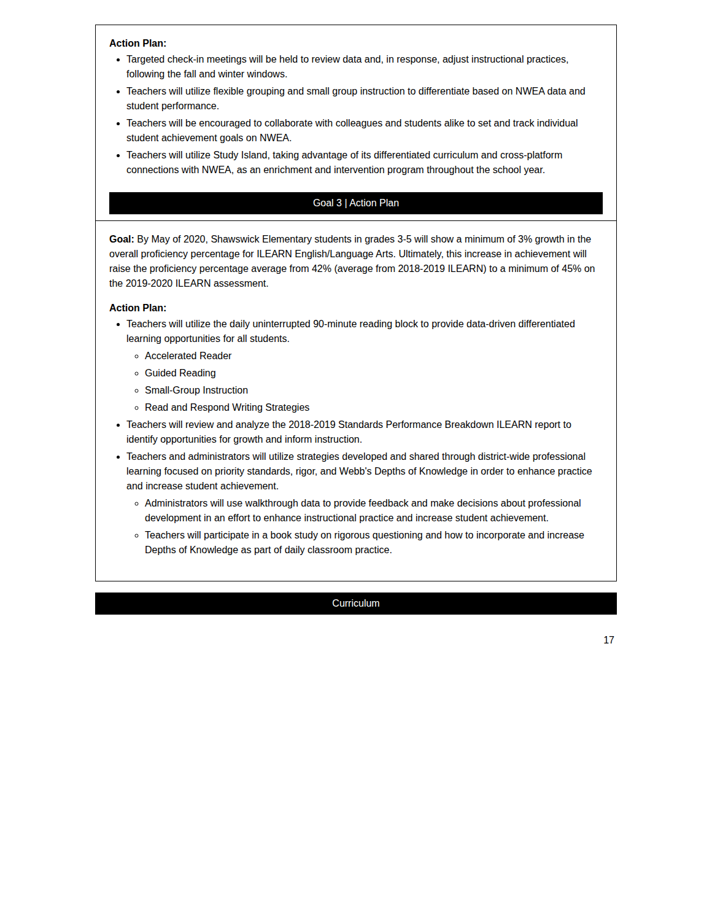Action Plan:
Targeted check-in meetings will be held to review data and, in response, adjust instructional practices, following the fall and winter windows.
Teachers will utilize flexible grouping and small group instruction to differentiate based on NWEA data and student performance.
Teachers will be encouraged to collaborate with colleagues and students alike to set and track individual student achievement goals on NWEA.
Teachers will utilize Study Island, taking advantage of its differentiated curriculum and cross-platform connections with NWEA, as an enrichment and intervention program throughout the school year.
Goal 3 | Action Plan
Goal: By May of 2020, Shawswick Elementary students in grades 3-5 will show a minimum of 3% growth in the overall proficiency percentage for ILEARN English/Language Arts. Ultimately, this increase in achievement will raise the proficiency percentage average from 42% (average from 2018-2019 ILEARN) to a minimum of 45% on the 2019-2020 ILEARN assessment.
Action Plan:
Teachers will utilize the daily uninterrupted 90-minute reading block to provide data-driven differentiated learning opportunities for all students.
Accelerated Reader
Guided Reading
Small-Group Instruction
Read and Respond Writing Strategies
Teachers will review and analyze the 2018-2019 Standards Performance Breakdown ILEARN report to identify opportunities for growth and inform instruction.
Teachers and administrators will utilize strategies developed and shared through district-wide professional learning focused on priority standards, rigor, and Webb's Depths of Knowledge in order to enhance practice and increase student achievement.
Administrators will use walkthrough data to provide feedback and make decisions about professional development in an effort to enhance instructional practice and increase student achievement.
Teachers will participate in a book study on rigorous questioning and how to incorporate and increase Depths of Knowledge as part of daily classroom practice.
Curriculum
17